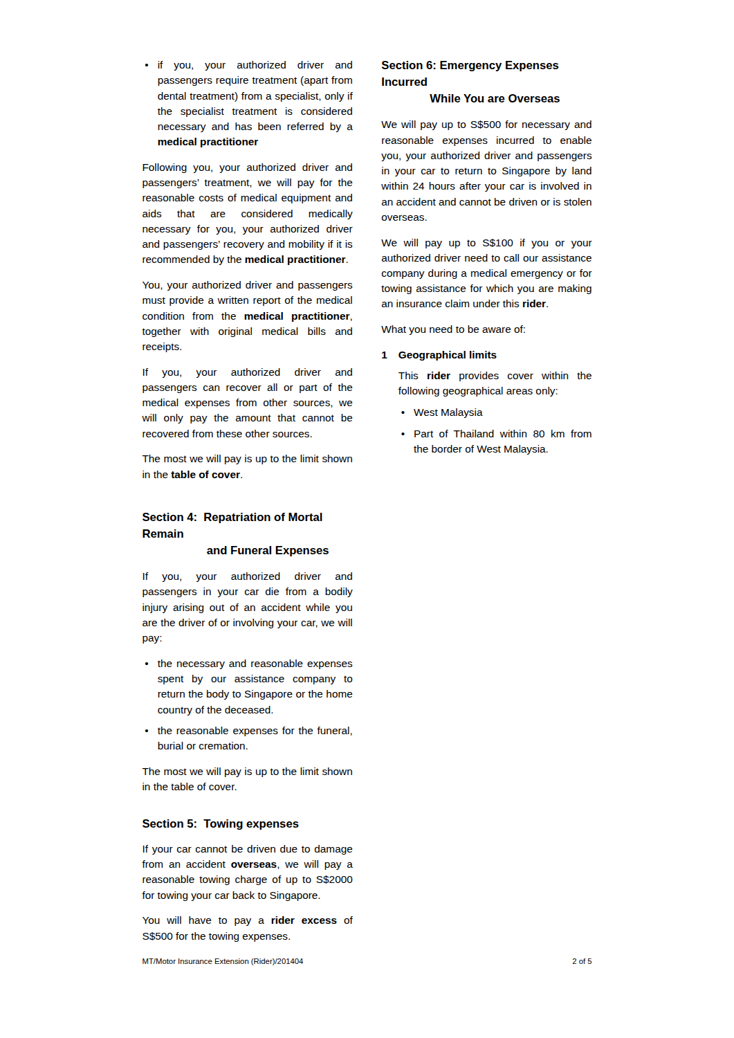if you, your authorized driver and passengers require treatment (apart from dental treatment) from a specialist, only if the specialist treatment is considered necessary and has been referred by a medical practitioner
Following you, your authorized driver and passengers’ treatment, we will pay for the reasonable costs of medical equipment and aids that are considered medically necessary for you, your authorized driver and passengers’ recovery and mobility if it is recommended by the medical practitioner.
You, your authorized driver and passengers must provide a written report of the medical condition from the medical practitioner, together with original medical bills and receipts.
If you, your authorized driver and passengers can recover all or part of the medical expenses from other sources, we will only pay the amount that cannot be recovered from these other sources.
The most we will pay is up to the limit shown in the table of cover.
Section 4: Repatriation of Mortal Remain
and Funeral Expenses
If you, your authorized driver and passengers in your car die from a bodily injury arising out of an accident while you are the driver of or involving your car, we will pay:
the necessary and reasonable expenses spent by our assistance company to return the body to Singapore or the home country of the deceased.
the reasonable expenses for the funeral, burial or cremation.
The most we will pay is up to the limit shown in the table of cover.
Section 5: Towing expenses
If your car cannot be driven due to damage from an accident overseas, we will pay a reasonable towing charge of up to S$2000 for towing your car back to Singapore.
You will have to pay a rider excess of S$500 for the towing expenses.
Section 6: Emergency Expenses Incurred
While You are Overseas
We will pay up to S$500 for necessary and reasonable expenses incurred to enable you, your authorized driver and passengers in your car to return to Singapore by land within 24 hours after your car is involved in an accident and cannot be driven or is stolen overseas.
We will pay up to S$100 if you or your authorized driver need to call our assistance company during a medical emergency or for towing assistance for which you are making an insurance claim under this rider.
What you need to be aware of:
Geographical limits
This rider provides cover within the following geographical areas only:
West Malaysia
Part of Thailand within 80 km from the border of West Malaysia.
MT/Motor Insurance Extension (Rider)/201404 2 of 5